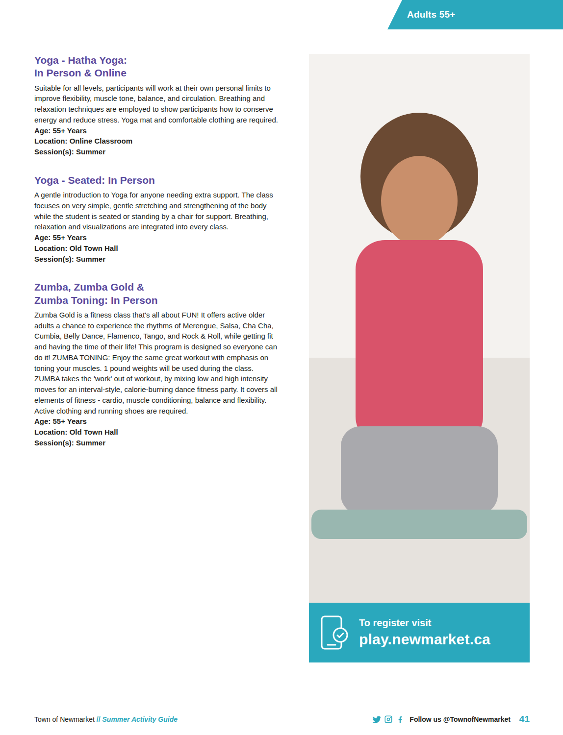Adults 55+
Yoga - Hatha Yoga:
In Person & Online
Suitable for all levels, participants will work at their own personal limits to improve flexibility, muscle tone, balance, and circulation. Breathing and relaxation techniques are employed to show participants how to conserve energy and reduce stress. Yoga mat and comfortable clothing are required.
Age: 55+ Years Location: Online Classroom Session(s): Summer
Yoga - Seated: In Person
A gentle introduction to Yoga for anyone needing extra support. The class focuses on very simple, gentle stretching and strengthening of the body while the student is seated or standing by a chair for support. Breathing, relaxation and visualizations are integrated into every class.
Age: 55+ Years Location: Old Town Hall Session(s): Summer
Zumba, Zumba Gold &
Zumba Toning: In Person
Zumba Gold is a fitness class that's all about FUN! It offers active older adults a chance to experience the rhythms of Merengue, Salsa, Cha Cha, Cumbia, Belly Dance, Flamenco, Tango, and Rock & Roll, while getting fit and having the time of their life! This program is designed so everyone can do it! ZUMBA TONING: Enjoy the same great workout with emphasis on toning your muscles. 1 pound weights will be used during the class. ZUMBA takes the 'work' out of workout, by mixing low and high intensity moves for an interval-style, calorie-burning dance fitness party. It covers all elements of fitness - cardio, muscle conditioning, balance and flexibility. Active clothing and running shoes are required.
Age: 55+ Years Location: Old Town Hall Session(s): Summer
To register visit play.newmarket.ca
Town of Newmarket // Summer Activity Guide
Follow us @TownofNewmarket 41